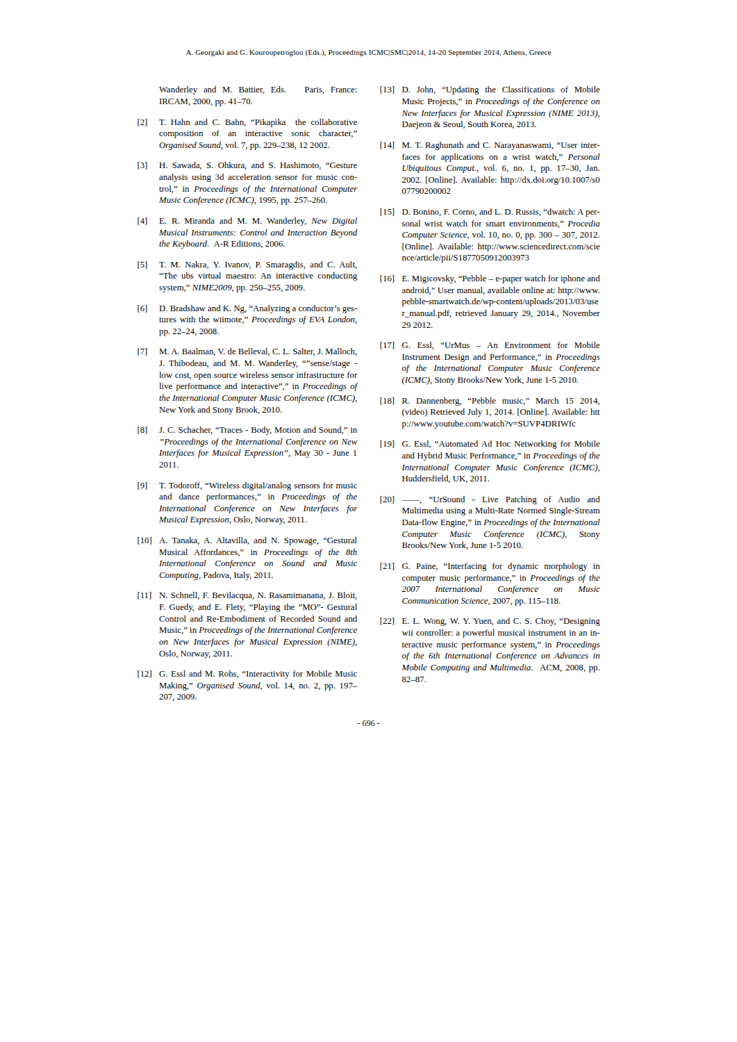A. Georgaki and G. Kouroupetroglou (Eds.), Proceedings ICMC|SMC|2014, 14-20 September 2014, Athens, Greece
Wanderley and M. Battier, Eds. Paris, France: IRCAM, 2000, pp. 41–70.
[2] T. Hahn and C. Bahn, “Pikapika the collaborative composition of an interactive sonic character,” Organised Sound, vol. 7, pp. 229–238, 12 2002.
[3] H. Sawada, S. Ohkura, and S. Hashimoto, “Gesture analysis using 3d acceleration sensor for music control,” in Proceedings of the International Computer Music Conference (ICMC), 1995, pp. 257–260.
[4] E. R. Miranda and M. M. Wanderley, New Digital Musical Instruments: Control and Interaction Beyond the Keyboard. A-R Editions, 2006.
[5] T. M. Nakra, Y. Ivanov, P. Smaragdis, and C. Ault, “The ubs virtual maestro: An interactive conducting system,” NIME2009, pp. 250–255, 2009.
[6] D. Bradshaw and K. Ng, “Analyzing a conductor’s gestures with the wiimote,” Proceedings of EVA London, pp. 22–24, 2008.
[7] M. A. Baalman, V. de Belleval, C. L. Salter, J. Malloch, J. Thibodeau, and M. M. Wanderley, “”sense/stage - low cost, open source wireless sensor infrastructure for live performance and interactive”,” in Proceedings of the International Computer Music Conference (ICMC), New York and Stony Brook, 2010.
[8] J. C. Schacher, “Traces - Body, Motion and Sound,” in ”Proceedings of the International Conference on New Interfaces for Musical Expression”, May 30 - June 1 2011.
[9] T. Todoroff, “Wireless digital/analog sensors for music and dance performances,” in Proceedings of the International Conference on New Interfaces for Musical Expression, Oslo, Norway, 2011.
[10] A. Tanaka, A. Altavilla, and N. Spowage, “Gestural Musical Affordances,” in Proceedings of the 8th International Conference on Sound and Music Computing, Padova, Italy, 2011.
[11] N. Schnell, F. Bevilacqua, N. Rasamimanana, J. Bloit, F. Guedy, and E. Flety, “Playing the ”MO”- Gestural Control and Re-Embodiment of Recorded Sound and Music,” in Proceedings of the International Conference on New Interfaces for Musical Expression (NIME), Oslo, Norway, 2011.
[12] G. Essl and M. Rohs, “Interactivity for Mobile Music Making,” Organised Sound, vol. 14, no. 2, pp. 197–207, 2009.
[13] D. John, “Updating the Classifications of Mobile Music Projects,” in Proceedings of the Conference on New Interfaces for Musical Expression (NIME 2013), Daejeon & Seoul, South Korea, 2013.
[14] M. T. Raghunath and C. Narayanaswami, “User interfaces for applications on a wrist watch,” Personal Ubiquitous Comput., vol. 6, no. 1, pp. 17–30, Jan. 2002. [Online]. Available: http://dx.doi.org/10.1007/s007790200002
[15] D. Bonino, F. Corno, and L. D. Russis, “dwatch: A personal wrist watch for smart environments,” Procedia Computer Science, vol. 10, no. 0, pp. 300 – 307, 2012. [Online]. Available: http://www.sciencedirect.com/science/article/pii/S1877050912003973
[16] E. Migicovsky, “Pebble – e-paper watch for iphone and android,” User manual, available online at: http://www.pebble-smartwatch.de/wp-content/uploads/2013/03/user_manual.pdf, retrieved January 29, 2014., November 29 2012.
[17] G. Essl, “UrMus – An Environment for Mobile Instrument Design and Performance,” in Proceedings of the International Computer Music Conference (ICMC), Stony Brooks/New York, June 1-5 2010.
[18] R. Dannenberg, “Pebble music,” March 15 2014, (video) Retrieved July 1, 2014. [Online]. Available: http://www.youtube.com/watch?v=SUVP4DRIWfc
[19] G. Essl, “Automated Ad Hoc Networking for Mobile and Hybrid Music Performance,” in Proceedings of the International Computer Music Conference (ICMC), Huddersfield, UK, 2011.
[20]——, “UrSound - Live Patching of Audio and Multimedia using a Multi-Rate Normed Single-Stream Data-flow Engine,” in Proceedings of the International Computer Music Conference (ICMC), Stony Brooks/New York, June 1-5 2010.
[21] G. Paine, “Interfacing for dynamic morphology in computer music performance,” in Proceedings of the 2007 International Conference on Music Communication Science, 2007, pp. 115–118.
[22] E. L. Wong, W. Y. Yuen, and C. S. Choy, “Designing wii controller: a powerful musical instrument in an interactive music performance system,” in Proceedings of the 6th International Conference on Advances in Mobile Computing and Multimedia. ACM, 2008, pp. 82–87.
- 696 -